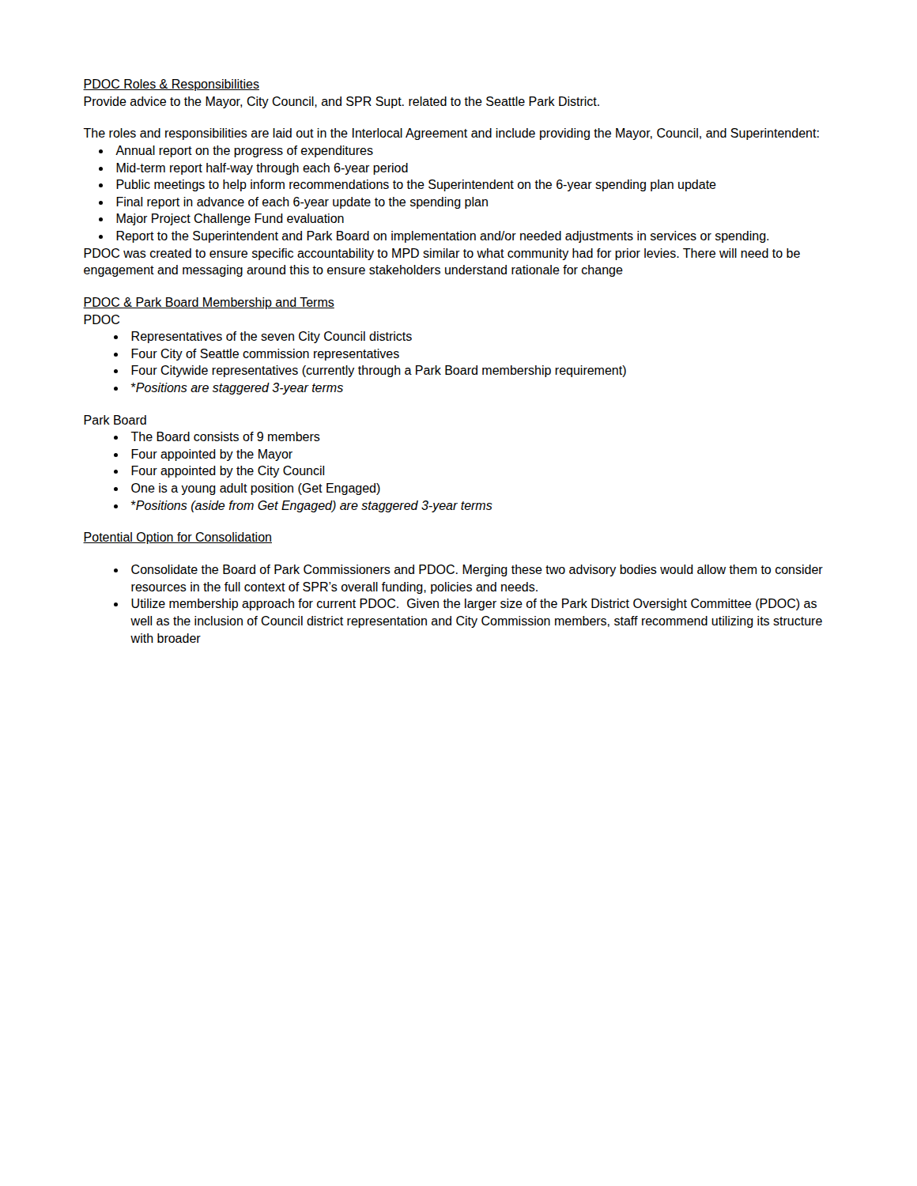PDOC Roles & Responsibilities
Provide advice to the Mayor, City Council, and SPR Supt. related to the Seattle Park District.
The roles and responsibilities are laid out in the Interlocal Agreement and include providing the Mayor, Council, and Superintendent:
Annual report on the progress of expenditures
Mid-term report half-way through each 6-year period
Public meetings to help inform recommendations to the Superintendent on the 6-year spending plan update
Final report in advance of each 6-year update to the spending plan
Major Project Challenge Fund evaluation
Report to the Superintendent and Park Board on implementation and/or needed adjustments in services or spending.
PDOC was created to ensure specific accountability to MPD similar to what community had for prior levies. There will need to be engagement and messaging around this to ensure stakeholders understand rationale for change
PDOC & Park Board Membership and Terms
PDOC
Representatives of the seven City Council districts
Four City of Seattle commission representatives
Four Citywide representatives (currently through a Park Board membership requirement)
*Positions are staggered 3-year terms
Park Board
The Board consists of 9 members
Four appointed by the Mayor
Four appointed by the City Council
One is a young adult position (Get Engaged)
*Positions (aside from Get Engaged) are staggered 3-year terms
Potential Option for Consolidation
Consolidate the Board of Park Commissioners and PDOC. Merging these two advisory bodies would allow them to consider resources in the full context of SPR’s overall funding, policies and needs.
Utilize membership approach for current PDOC. Given the larger size of the Park District Oversight Committee (PDOC) as well as the inclusion of Council district representation and City Commission members, staff recommend utilizing its structure with broader